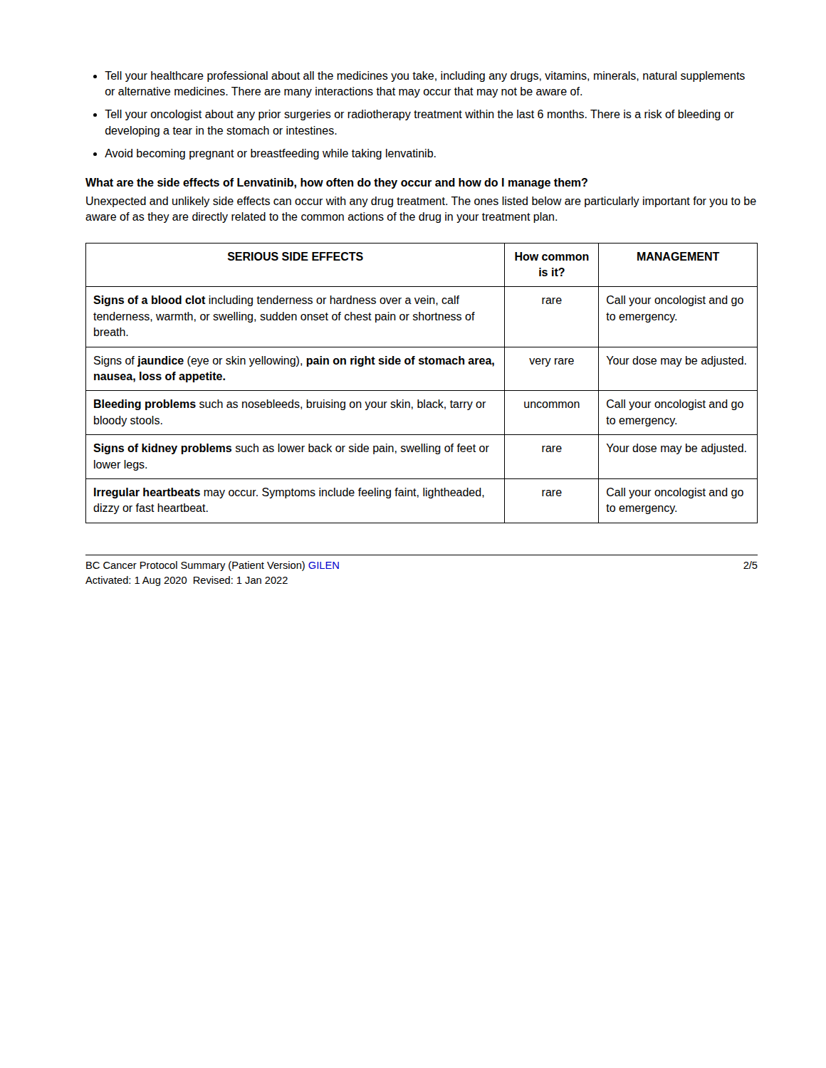Tell your healthcare professional about all the medicines you take, including any drugs, vitamins, minerals, natural supplements or alternative medicines. There are many interactions that may occur that may not be aware of.
Tell your oncologist about any prior surgeries or radiotherapy treatment within the last 6 months. There is a risk of bleeding or developing a tear in the stomach or intestines.
Avoid becoming pregnant or breastfeeding while taking lenvatinib.
What are the side effects of Lenvatinib, how often do they occur and how do I manage them?
Unexpected and unlikely side effects can occur with any drug treatment. The ones listed below are particularly important for you to be aware of as they are directly related to the common actions of the drug in your treatment plan.
| SERIOUS SIDE EFFECTS | How common is it? | MANAGEMENT |
| --- | --- | --- |
| Signs of a blood clot including tenderness or hardness over a vein, calf tenderness, warmth, or swelling, sudden onset of chest pain or shortness of breath. | rare | Call your oncologist and go to emergency. |
| Signs of jaundice (eye or skin yellowing), pain on right side of stomach area, nausea, loss of appetite. | very rare | Your dose may be adjusted. |
| Bleeding problems such as nosebleeds, bruising on your skin, black, tarry or bloody stools. | uncommon | Call your oncologist and go to emergency. |
| Signs of kidney problems such as lower back or side pain, swelling of feet or lower legs. | rare | Your dose may be adjusted. |
| Irregular heartbeats may occur. Symptoms include feeling faint, lightheaded, dizzy or fast heartbeat. | rare | Call your oncologist and go to emergency. |
BC Cancer Protocol Summary (Patient Version) GILEN
Activated: 1 Aug 2020 Revised: 1 Jan 2022
2/5